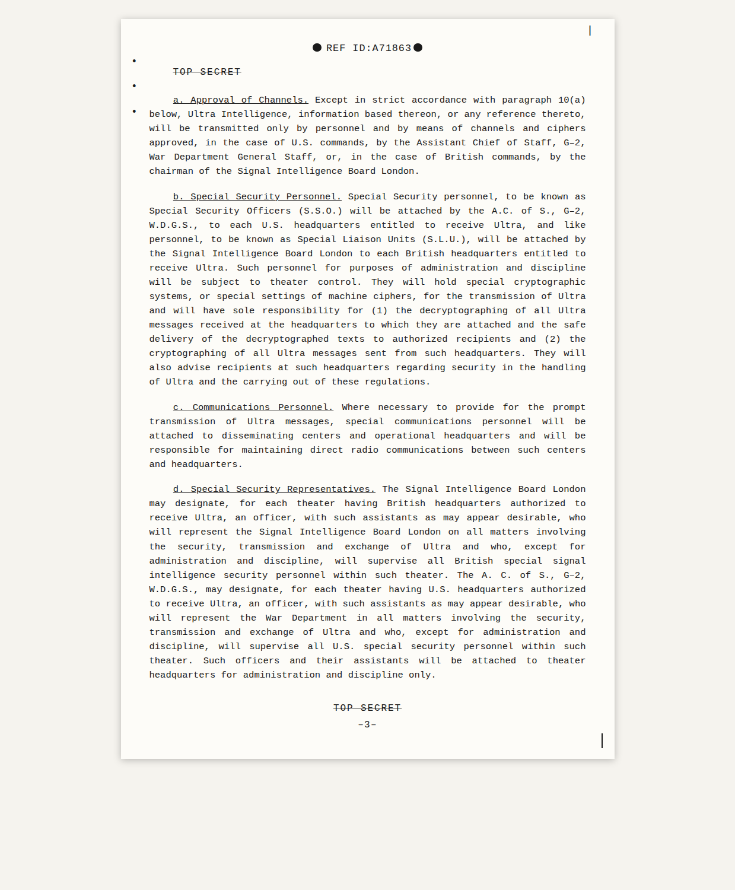|
•
•
•
REF ID:A71863
TOP SECRET
a. Approval of Channels. Except in strict accordance with paragraph 10(a) below, Ultra Intelligence, information based thereon, or any reference thereto, will be transmitted only by personnel and by means of channels and ciphers approved, in the case of U.S. commands, by the Assistant Chief of Staff, G–2, War Department General Staff, or, in the case of British commands, by the chairman of the Signal Intelligence Board London.
b. Special Security Personnel. Special Security personnel, to be known as Special Security Officers (S.S.O.) will be attached by the A.C. of S., G–2, W.D.G.S., to each U.S. headquarters entitled to receive Ultra, and like personnel, to be known as Special Liaison Units (S.L.U.), will be attached by the Signal Intelligence Board London to each British headquarters entitled to receive Ultra. Such personnel for purposes of administration and discipline will be subject to theater control. They will hold special cryptographic systems, or special settings of machine ciphers, for the transmission of Ultra and will have sole responsibility for (1) the decryptographing of all Ultra messages received at the headquarters to which they are attached and the safe delivery of the decryptographed texts to authorized recipients and (2) the cryptographing of all Ultra messages sent from such headquarters. They will also advise recipients at such headquarters regarding security in the handling of Ultra and the carrying out of these regulations.
c. Communications Personnel. Where necessary to provide for the prompt transmission of Ultra messages, special communications personnel will be attached to disseminating centers and operational headquarters and will be responsible for maintaining direct radio communications between such centers and headquarters.
d. Special Security Representatives. The Signal Intelligence Board London may designate, for each theater having British headquarters authorized to receive Ultra, an officer, with such assistants as may appear desirable, who will represent the Signal Intelligence Board London on all matters involving the security, transmission and exchange of Ultra and who, except for administration and discipline, will supervise all British special signal intelligence security personnel within such theater. The A. C. of S., G–2, W.D.G.S., may designate, for each theater having U.S. headquarters authorized to receive Ultra, an officer, with such assistants as may appear desirable, who will represent the War Department in all matters involving the security, transmission and exchange of Ultra and who, except for administration and discipline, will supervise all U.S. special security personnel within such theater. Such officers and their assistants will be attached to theater headquarters for administration and discipline only.
TOP SECRET
–3–